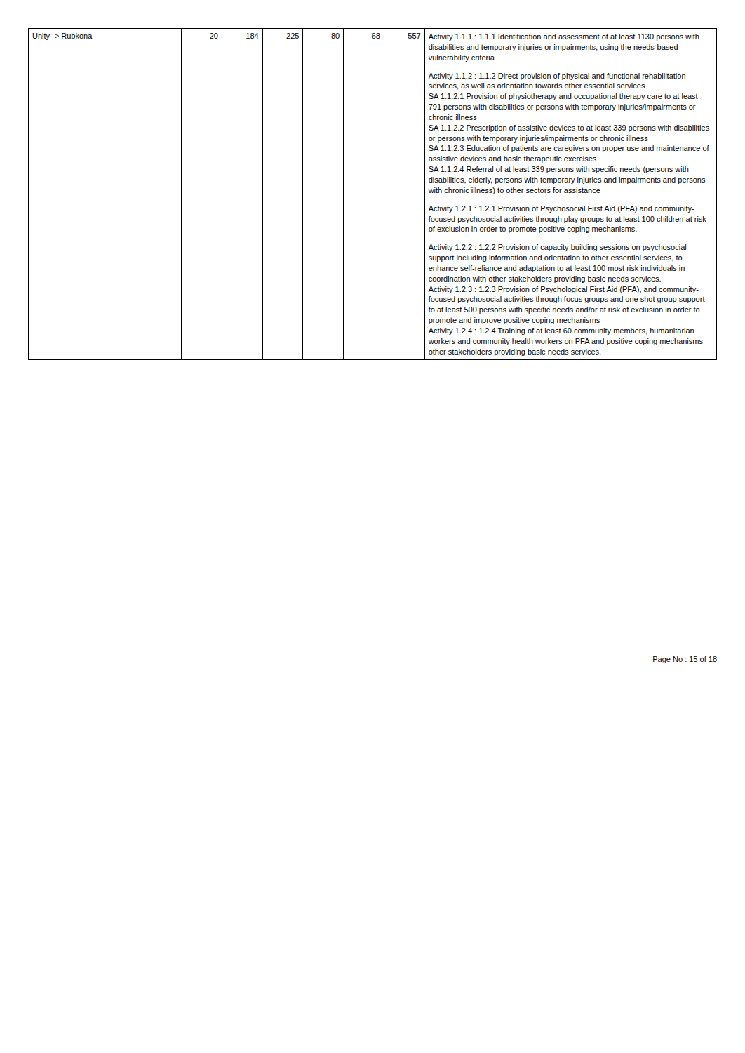| Unity -> Rubkona | 20 | 184 | 225 | 80 | 68 | 557 | Activity 1.1.1 : 1.1.1 Identification and assessment of at least 1130 persons with disabilities and temporary injuries or impairments, using the needs-based vulnerability criteria Activity 1.1.2 : 1.1.2 Direct provision of physical and functional rehabilitation services, as well as orientation towards other essential services SA 1.1.2.1 Provision of physiotherapy and occupational therapy care to at least 791 persons with disabilities or persons with temporary injuries/impairments or chronic illness SA 1.1.2.2 Prescription of assistive devices to at least 339 persons with disabilities or persons with temporary injuries/impairments or chronic illness SA 1.1.2.3 Education of patients are caregivers on proper use and maintenance of assistive devices and basic therapeutic exercises SA 1.1.2.4 Referral of at least 339 persons with specific needs (persons with disabilities, elderly, persons with temporary injuries and impairments and persons with chronic illness) to other sectors for assistance Activity 1.2.1 : 1.2.1 Provision of Psychosocial First Aid (PFA) and community-focused psychosocial activities through play groups to at least 100 children at risk of exclusion in order to promote positive coping mechanisms. Activity 1.2.2 : 1.2.2 Provision of capacity building sessions on psychosocial support including information and orientation to other essential services, to enhance self-reliance and adaptation to at least 100 most risk individuals in coordination with other stakeholders providing basic needs services. Activity 1.2.3 : 1.2.3 Provision of Psychological First Aid (PFA), and community-focused psychosocial activities through focus groups and one shot group support to at least 500 persons with specific needs and/or at risk of exclusion in order to promote and improve positive coping mechanisms Activity 1.2.4 : 1.2.4 Training of at least 60 community members, humanitarian workers and community health workers on PFA and positive coping mechanisms other stakeholders providing basic needs services. |
Page No : 15 of 18